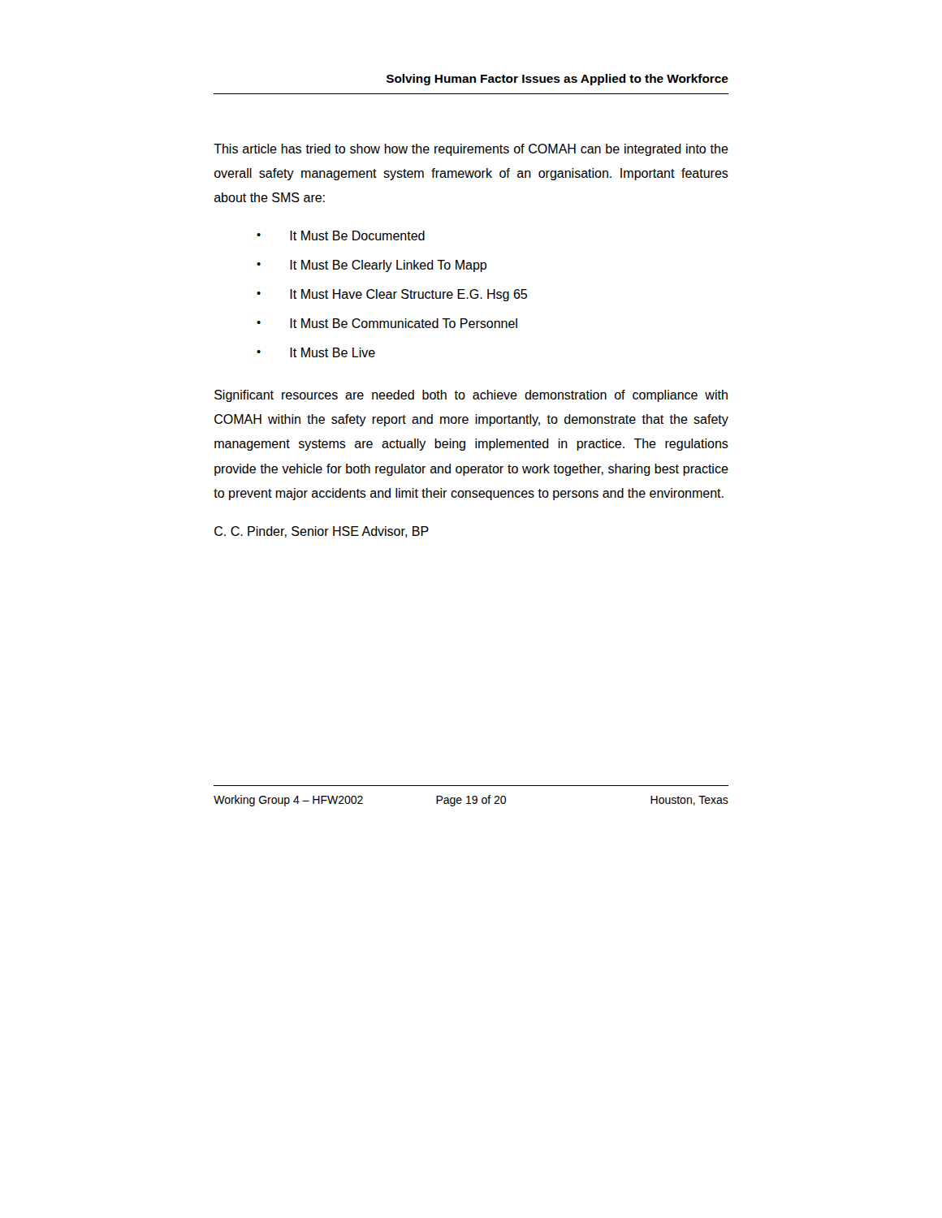Solving Human Factor Issues as Applied to the Workforce
This article has tried to show how the requirements of COMAH can be integrated into the overall safety management system framework of an organisation. Important features about the SMS are:
It Must Be Documented
It Must Be Clearly Linked To Mapp
It Must Have Clear Structure E.G. Hsg 65
It Must Be Communicated To Personnel
It Must Be Live
Significant resources are needed both to achieve demonstration of compliance with COMAH within the safety report and more importantly, to demonstrate that the safety management systems are actually being implemented in practice. The regulations provide the vehicle for both regulator and operator to work together, sharing best practice to prevent major accidents and limit their consequences to persons and the environment.
C. C. Pinder, Senior HSE Advisor, BP
Working Group 4 – HFW2002
Page 19 of 20
Houston, Texas